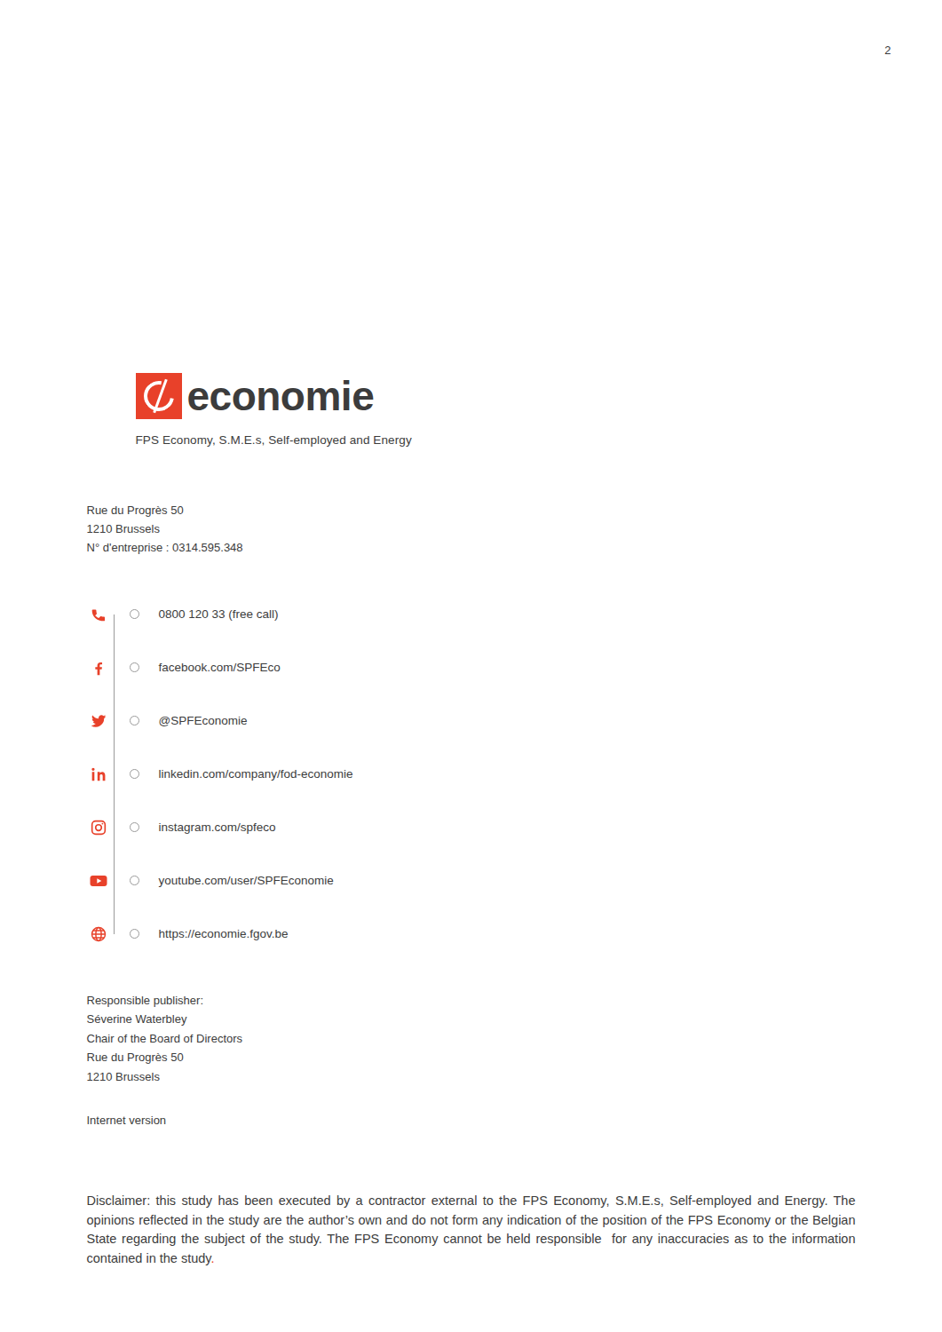2
economie
FPS Economy, S.M.E.s, Self-employed and Energy
Rue du Progrès 50
1210 Brussels
N° d'entreprise : 0314.595.348
0800 120 33 (free call)
facebook.com/SPFEco
@SPFEconomie
linkedin.com/company/fod-economie
instagram.com/spfeco
youtube.com/user/SPFEconomie
https://economie.fgov.be
Responsible publisher:
Séverine Waterbley
Chair of the Board of Directors
Rue du Progrès 50
1210 Brussels
Internet version
Disclaimer: this study has been executed by a contractor external to the FPS Economy, S.M.E.s, Self-employed and Energy. The opinions reflected in the study are the author’s own and do not form any indication of the position of the FPS Economy or the Belgian State regarding the subject of the study. The FPS Economy cannot be held responsible for any inaccuracies as to the information contained in the study.